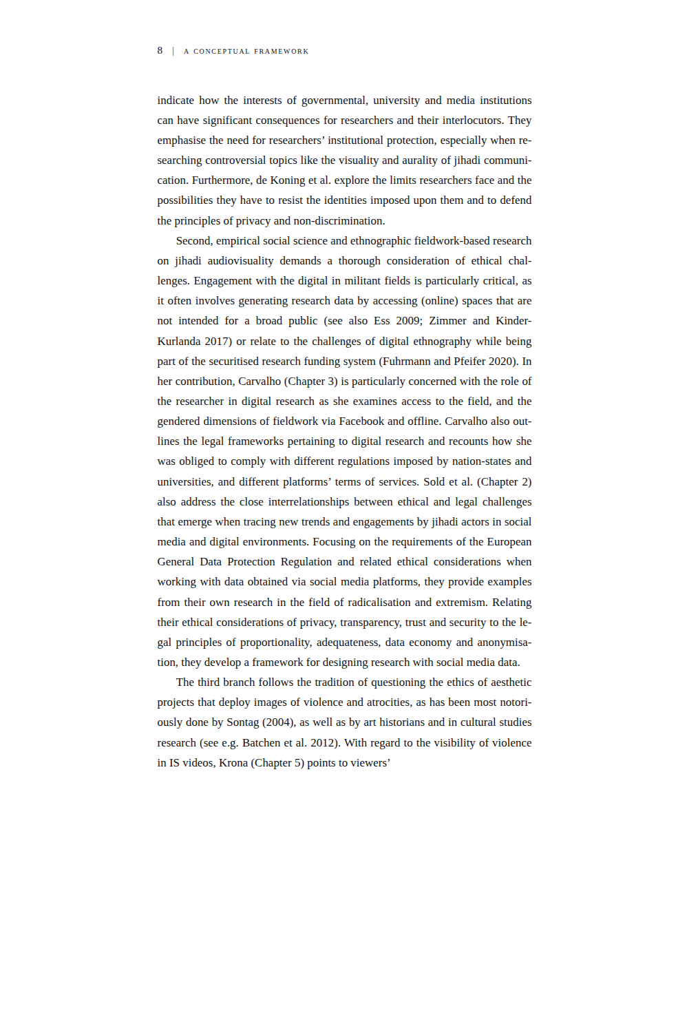8 | a conceptual framework
indicate how the interests of governmental, university and media institutions can have significant consequences for researchers and their interlocutors. They emphasise the need for researchers’ institutional protection, especially when researching controversial topics like the visuality and aurality of jihadi communication. Furthermore, de Koning et al. explore the limits researchers face and the possibilities they have to resist the identities imposed upon them and to defend the principles of privacy and non-discrimination.
Second, empirical social science and ethnographic fieldwork-based research on jihadi audiovisuality demands a thorough consideration of ethical challenges. Engagement with the digital in militant fields is particularly critical, as it often involves generating research data by accessing (online) spaces that are not intended for a broad public (see also Ess 2009; Zimmer and Kinder-Kurlanda 2017) or relate to the challenges of digital ethnography while being part of the securitised research funding system (Fuhrmann and Pfeifer 2020). In her contribution, Carvalho (Chapter 3) is particularly concerned with the role of the researcher in digital research as she examines access to the field, and the gendered dimensions of fieldwork via Facebook and offline. Carvalho also outlines the legal frameworks pertaining to digital research and recounts how she was obliged to comply with different regulations imposed by nation-states and universities, and different platforms’ terms of services. Sold et al. (Chapter 2) also address the close interrelationships between ethical and legal challenges that emerge when tracing new trends and engagements by jihadi actors in social media and digital environments. Focusing on the requirements of the European General Data Protection Regulation and related ethical considerations when working with data obtained via social media platforms, they provide examples from their own research in the field of radicalisation and extremism. Relating their ethical considerations of privacy, transparency, trust and security to the legal principles of proportionality, adequateness, data economy and anonymisation, they develop a framework for designing research with social media data.
The third branch follows the tradition of questioning the ethics of aesthetic projects that deploy images of violence and atrocities, as has been most notoriously done by Sontag (2004), as well as by art historians and in cultural studies research (see e.g. Batchen et al. 2012). With regard to the visibility of violence in IS videos, Krona (Chapter 5) points to viewers’